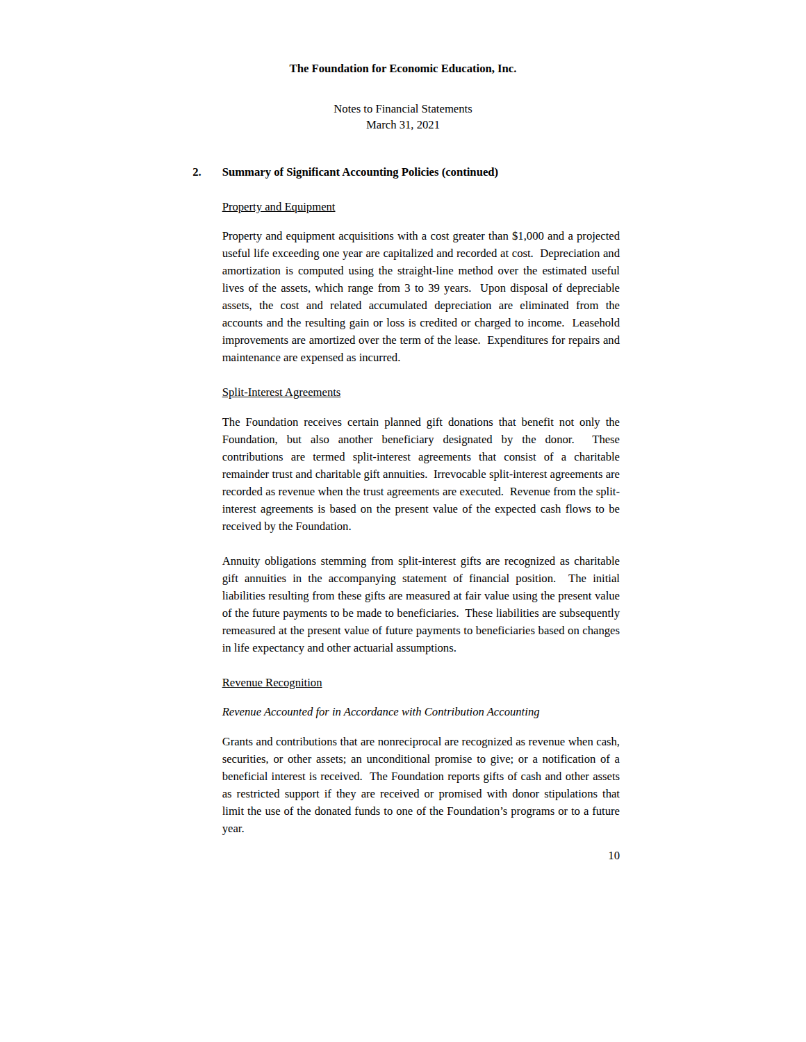The Foundation for Economic Education, Inc.
Notes to Financial Statements
March 31, 2021
2.
Summary of Significant Accounting Policies (continued)
Property and Equipment
Property and equipment acquisitions with a cost greater than $1,000 and a projected useful life exceeding one year are capitalized and recorded at cost. Depreciation and amortization is computed using the straight-line method over the estimated useful lives of the assets, which range from 3 to 39 years. Upon disposal of depreciable assets, the cost and related accumulated depreciation are eliminated from the accounts and the resulting gain or loss is credited or charged to income. Leasehold improvements are amortized over the term of the lease. Expenditures for repairs and maintenance are expensed as incurred.
Split-Interest Agreements
The Foundation receives certain planned gift donations that benefit not only the Foundation, but also another beneficiary designated by the donor. These contributions are termed split-interest agreements that consist of a charitable remainder trust and charitable gift annuities. Irrevocable split-interest agreements are recorded as revenue when the trust agreements are executed. Revenue from the split-interest agreements is based on the present value of the expected cash flows to be received by the Foundation.
Annuity obligations stemming from split-interest gifts are recognized as charitable gift annuities in the accompanying statement of financial position. The initial liabilities resulting from these gifts are measured at fair value using the present value of the future payments to be made to beneficiaries. These liabilities are subsequently remeasured at the present value of future payments to beneficiaries based on changes in life expectancy and other actuarial assumptions.
Revenue Recognition
Revenue Accounted for in Accordance with Contribution Accounting
Grants and contributions that are nonreciprocal are recognized as revenue when cash, securities, or other assets; an unconditional promise to give; or a notification of a beneficial interest is received. The Foundation reports gifts of cash and other assets as restricted support if they are received or promised with donor stipulations that limit the use of the donated funds to one of the Foundation’s programs or to a future year.
10